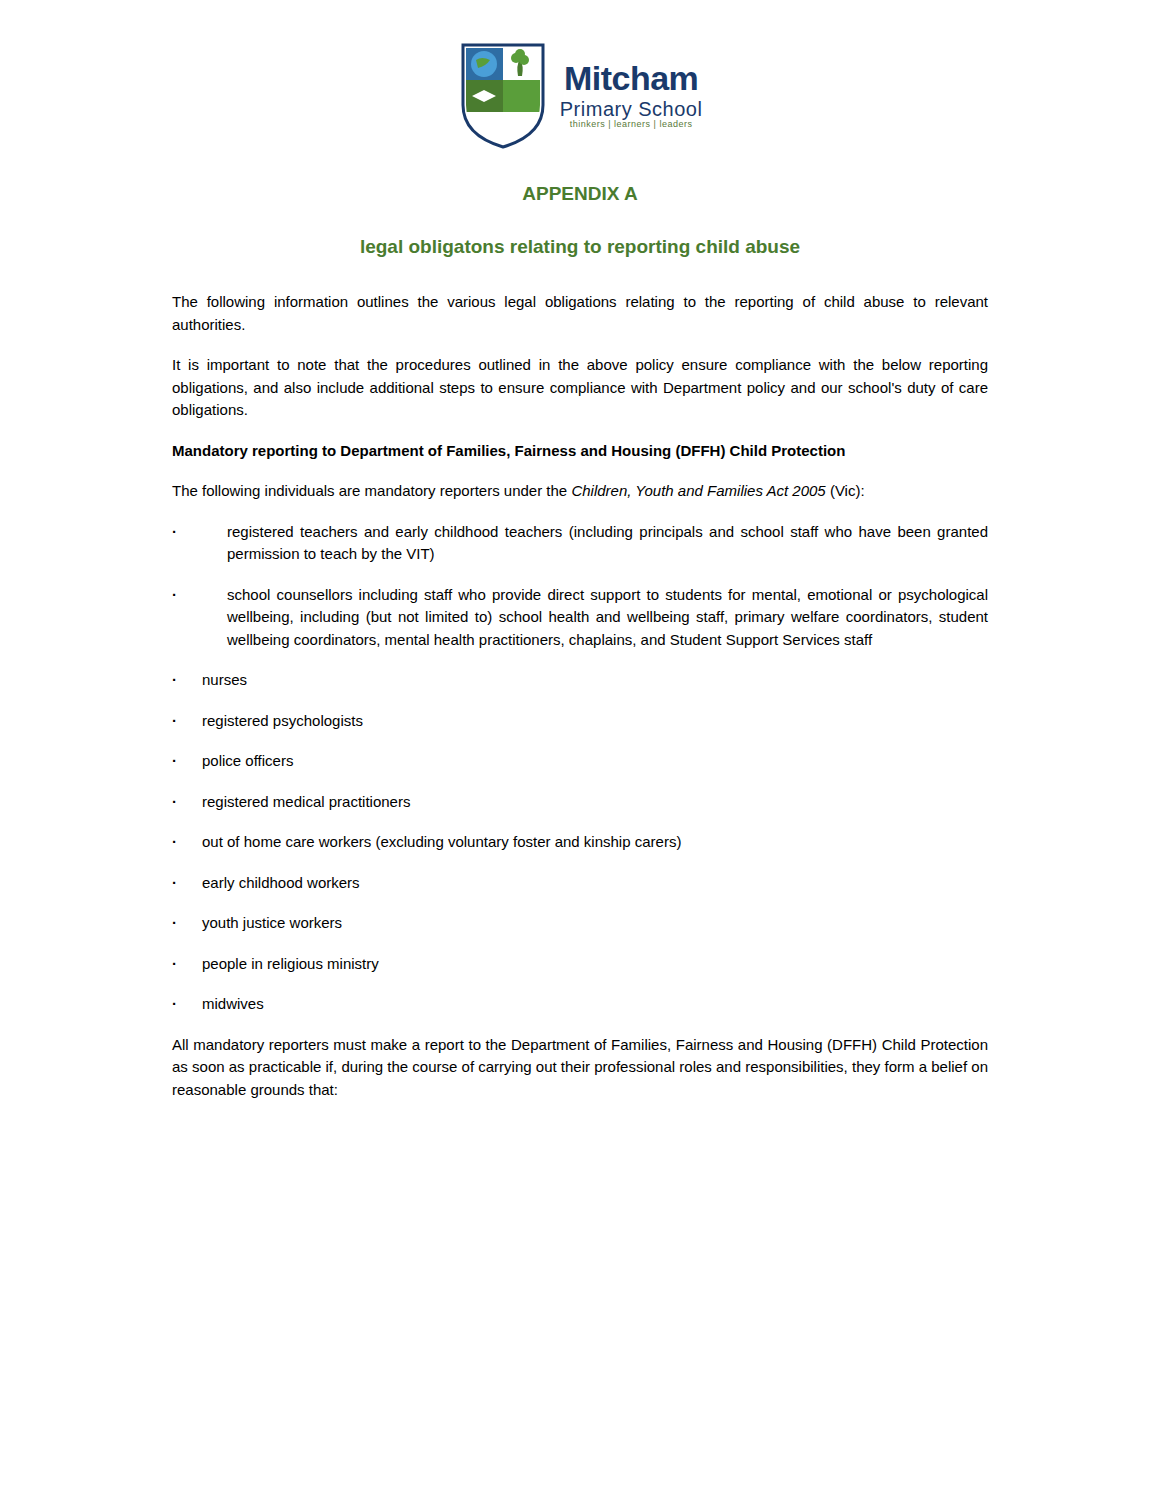Mitcham
Primary School
thinkers | learners | leaders
APPENDIX A
legal obligatons relating to reporting child abuse
The following information outlines the various legal obligations relating to the reporting of child abuse to relevant authorities.
It is important to note that the procedures outlined in the above policy ensure compliance with the below reporting obligations, and also include additional steps to ensure compliance with Department policy and our school's duty of care obligations.
Mandatory reporting to Department of Families, Fairness and Housing (DFFH) Child Protection
The following individuals are mandatory reporters under the Children, Youth and Families Act 2005 (Vic):
registered teachers and early childhood teachers (including principals and school staff who have been granted permission to teach by the VIT)
school counsellors including staff who provide direct support to students for mental, emotional or psychological wellbeing, including (but not limited to) school health and wellbeing staff, primary welfare coordinators, student wellbeing coordinators, mental health practitioners, chaplains, and Student Support Services staff
nurses
registered psychologists
police officers
registered medical practitioners
out of home care workers (excluding voluntary foster and kinship carers)
early childhood workers
youth justice workers
people in religious ministry
midwives
All mandatory reporters must make a report to the Department of Families, Fairness and Housing (DFFH) Child Protection as soon as practicable if, during the course of carrying out their professional roles and responsibilities, they form a belief on reasonable grounds that: